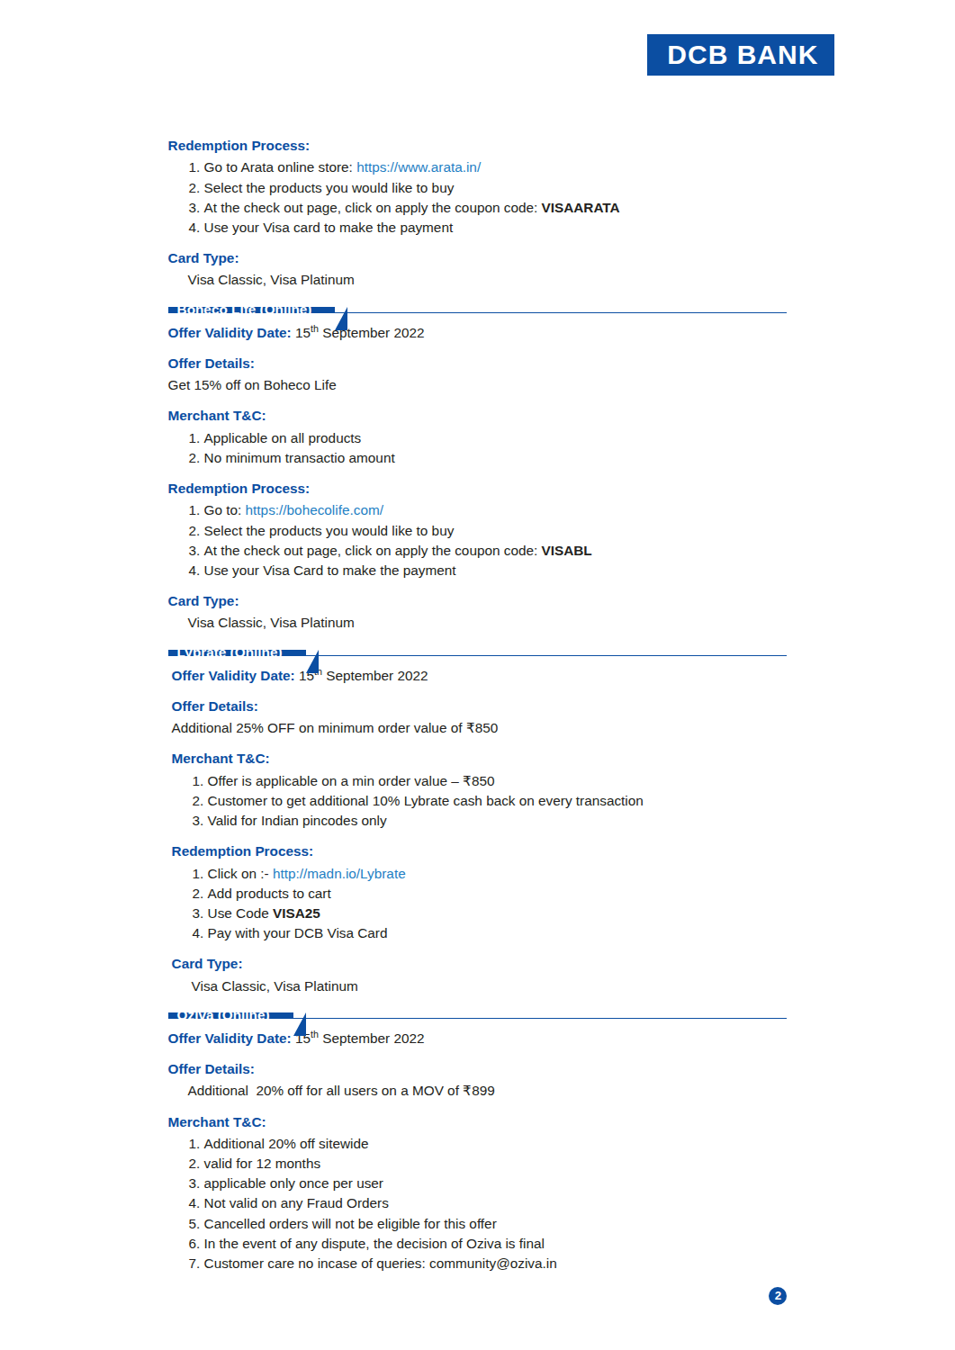DCB BANK
Redemption Process:
Go to Arata online store: https://www.arata.in/
Select the products you would like to buy
At the check out page, click on apply the coupon code: VISAARATA
Use your Visa card to make the payment
Card Type:
Visa Classic, Visa Platinum
Boheco Life (Online)
Offer Validity Date: 15th September 2022
Offer Details:
Get 15% off on Boheco Life
Merchant T&C:
Applicable on all products
No minimum transactio amount
Redemption Process:
Go to: https://bohecolife.com/
Select the products you would like to buy
At the check out page, click on apply the coupon code: VISABL
Use your Visa Card to make the payment
Card Type:
Visa Classic, Visa Platinum
Lybrate (Online)
Offer Validity Date: 15th September 2022
Offer Details:
Additional 25% OFF on minimum order value of ₹850
Merchant T&C:
Offer is applicable on a min order value – ₹850
Customer to get additional 10% Lybrate cash back on every transaction
Valid for Indian pincodes only
Redemption Process:
Click on :- http://madn.io/Lybrate
Add products to cart
Use Code VISA25
Pay with your DCB Visa Card
Card Type:
Visa Classic, Visa Platinum
Oziva (Online)
Offer Validity Date: 15th September 2022
Offer Details:
Additional 20% off for all users on a MOV of ₹899
Merchant T&C:
Additional 20% off sitewide
valid for 12 months
applicable only once per user
Not valid on any Fraud Orders
Cancelled orders will not be eligible for this offer
In the event of any dispute, the decision of Oziva is final
Customer care no incase of queries: community@oziva.in
2